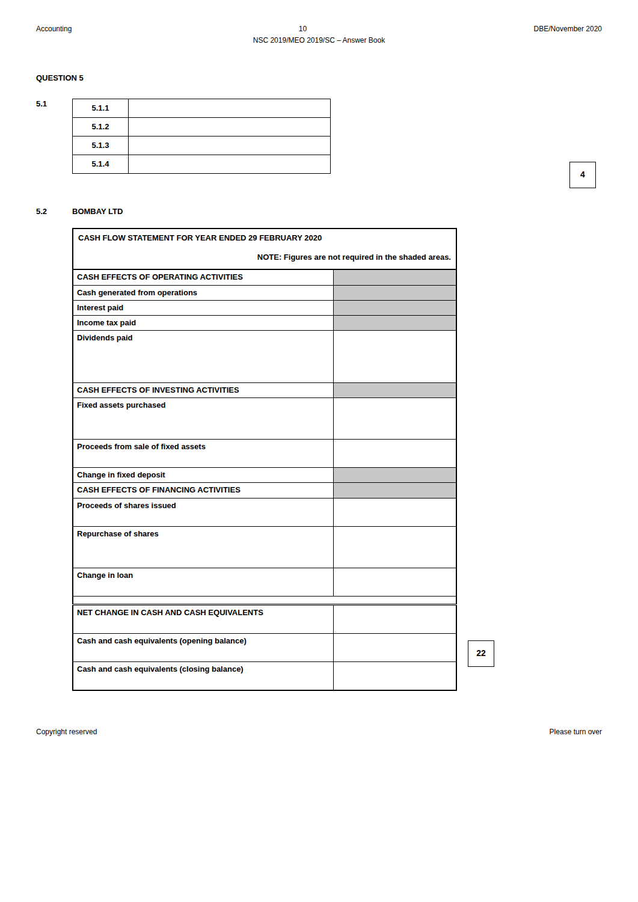Accounting
10
DBE/November 2020
NSC 2019/MEO 2019/SC – Answer Book
QUESTION 5
5.1
| 5.1.1 | |
| 5.1.2 | |
| 5.1.3 | |
| 5.1.4 | |
4
5.2
BOMBAY LTD
CASH FLOW STATEMENT FOR YEAR ENDED 29 FEBRUARY 2020
NOTE: Figures are not required in the shaded areas.
| CASH EFFECTS OF OPERATING ACTIVITIES | |
| Cash generated from operations | |
| Interest paid | |
| Income tax paid | |
| Dividends paid | |
| CASH EFFECTS OF INVESTING ACTIVITIES | |
| Fixed assets purchased | |
| Proceeds from sale of fixed assets | |
| Change in fixed deposit | |
| CASH EFFECTS OF FINANCING ACTIVITIES | |
| Proceeds of shares issued | |
| Repurchase of shares | |
| Change in loan | |
| NET CHANGE IN CASH AND CASH EQUIVALENTS | |
| Cash and cash equivalents (opening balance) | |
| Cash and cash equivalents (closing balance) | |
22
Copyright reserved
Please turn over